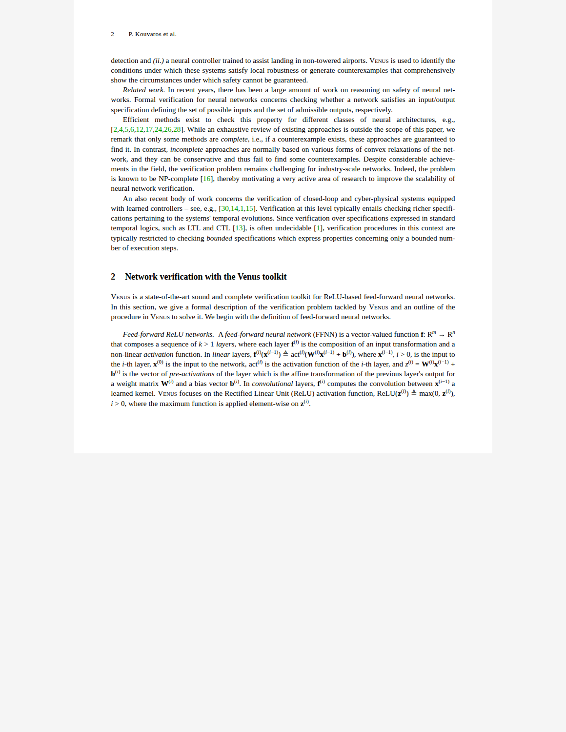2 P. Kouvaros et al.
detection and (ii.) a neural controller trained to assist landing in non-towered airports. Venus is used to identify the conditions under which these systems satisfy local robustness or generate counterexamples that comprehensively show the circumstances under which safety cannot be guaranteed.
Related work. In recent years, there has been a large amount of work on reasoning on safety of neural networks. Formal verification for neural networks concerns checking whether a network satisfies an input/output specification defining the set of possible inputs and the set of admissible outputs, respectively.
Efficient methods exist to check this property for different classes of neural architectures, e.g., [2,4,5,6,12,17,24,26,28]. While an exhaustive review of existing approaches is outside the scope of this paper, we remark that only some methods are complete, i.e., if a counterexample exists, these approaches are guaranteed to find it. In contrast, incomplete approaches are normally based on various forms of convex relaxations of the network, and they can be conservative and thus fail to find some counterexamples. Despite considerable achievements in the field, the verification problem remains challenging for industry-scale networks. Indeed, the problem is known to be NP-complete [16], thereby motivating a very active area of research to improve the scalability of neural network verification.
An also recent body of work concerns the verification of closed-loop and cyber-physical systems equipped with learned controllers – see, e.g., [30,14,1,15]. Verification at this level typically entails checking richer specifications pertaining to the systems' temporal evolutions. Since verification over specifications expressed in standard temporal logics, such as LTL and CTL [13], is often undecidable [1], verification procedures in this context are typically restricted to checking bounded specifications which express properties concerning only a bounded number of execution steps.
2 Network verification with the Venus toolkit
Venus is a state-of-the-art sound and complete verification toolkit for ReLU-based feed-forward neural networks. In this section, we give a formal description of the verification problem tackled by Venus and an outline of the procedure in Venus to solve it. We begin with the definition of feed-forward neural networks.
Feed-forward ReLU networks. A feed-forward neural network (FFNN) is a vector-valued function f: Rm → Rn that composes a sequence of k > 1 layers, where each layer f(i) is the composition of an input transformation and a non-linear activation function. In linear layers, f(i)(x(i−1)) act(i)(W(i)x(i−1) + b(i)), where x(i−1), i > 0, is the input to the i-th layer, x(0) is the input to the network, act(i) is the activation function of the i-th layer, and z(i) = W(i)x(i−1) + b(i) is the vector of pre-activations of the layer which is the affine transformation of the previous layer's output for a weight matrix W(i) and a bias vector b(i). In convolutional layers, f(i) computes the convolution between x(i−1) a learned kernel. Venus focuses on the Rectified Linear Unit (ReLU) activation function, ReLU(z(i)) max(0, z(i)), i > 0, where the maximum function is applied element-wise on z(i).